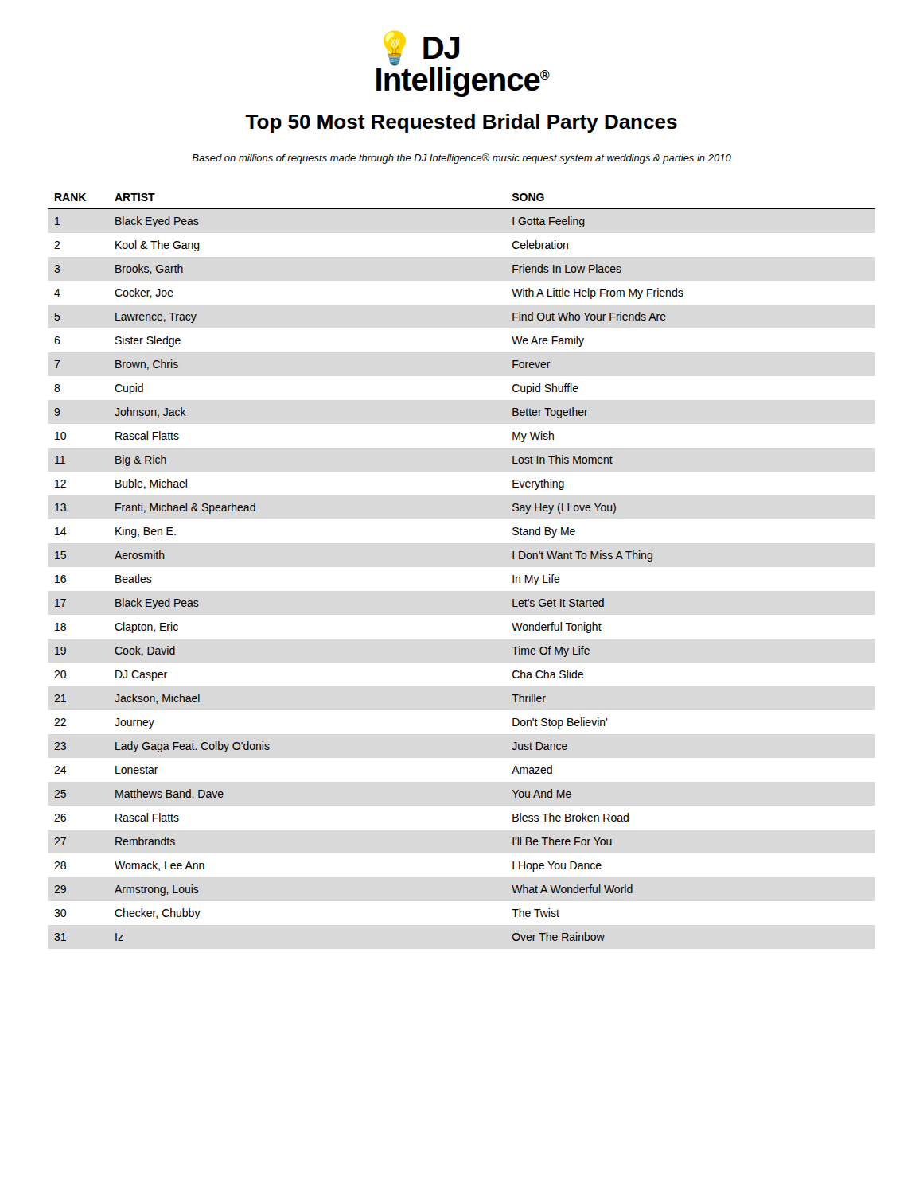💡 DJ
Intelligence®
Top 50 Most Requested Bridal Party Dances
Based on millions of requests made through the DJ Intelligence® music request system at weddings & parties in 2010
| RANK | ARTIST | SONG |
| --- | --- | --- |
| 1 | Black Eyed Peas | I Gotta Feeling |
| 2 | Kool & The Gang | Celebration |
| 3 | Brooks, Garth | Friends In Low Places |
| 4 | Cocker, Joe | With A Little Help From My Friends |
| 5 | Lawrence, Tracy | Find Out Who Your Friends Are |
| 6 | Sister Sledge | We Are Family |
| 7 | Brown, Chris | Forever |
| 8 | Cupid | Cupid Shuffle |
| 9 | Johnson, Jack | Better Together |
| 10 | Rascal Flatts | My Wish |
| 11 | Big & Rich | Lost In This Moment |
| 12 | Buble, Michael | Everything |
| 13 | Franti, Michael & Spearhead | Say Hey (I Love You) |
| 14 | King, Ben E. | Stand By Me |
| 15 | Aerosmith | I Don't Want To Miss A Thing |
| 16 | Beatles | In My Life |
| 17 | Black Eyed Peas | Let's Get It Started |
| 18 | Clapton, Eric | Wonderful Tonight |
| 19 | Cook, David | Time Of My Life |
| 20 | DJ Casper | Cha Cha Slide |
| 21 | Jackson, Michael | Thriller |
| 22 | Journey | Don't Stop Believin' |
| 23 | Lady Gaga Feat. Colby O'donis | Just Dance |
| 24 | Lonestar | Amazed |
| 25 | Matthews Band, Dave | You And Me |
| 26 | Rascal Flatts | Bless The Broken Road |
| 27 | Rembrandts | I'll Be There For You |
| 28 | Womack, Lee Ann | I Hope You Dance |
| 29 | Armstrong, Louis | What A Wonderful World |
| 30 | Checker, Chubby | The Twist |
| 31 | Iz | Over The Rainbow |